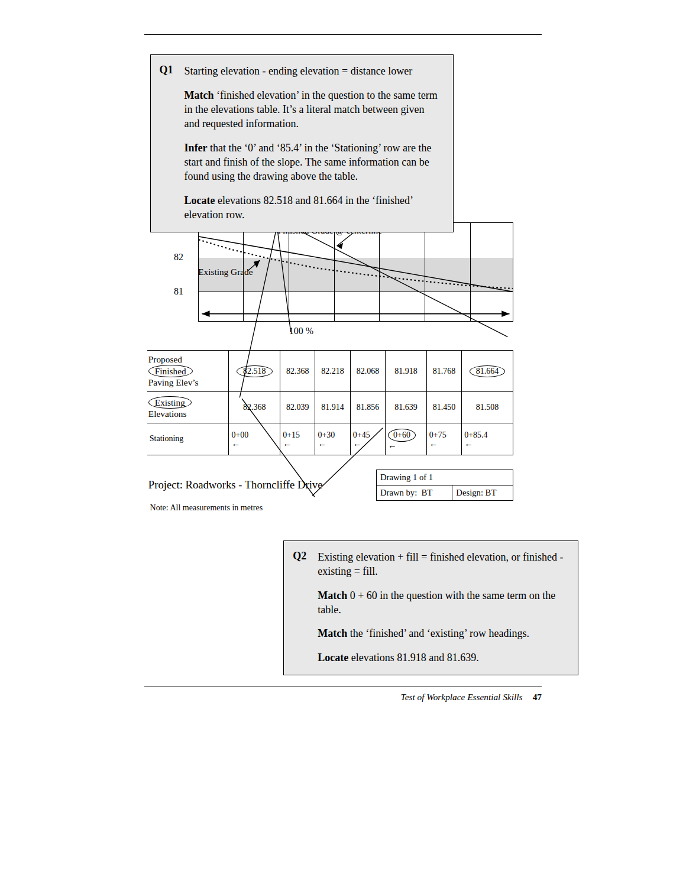| Q1 | Starting elevation - ending elevation = distance lower Match ‘finished elevation’ in the question to the same term in the elevations table. It’s a literal match between given and requested information. Infer that the ‘0’ and ‘85.4’ in the ‘Stationing’ row are the start and finish of the slope. The same information can be found using the drawing above the table. Locate elevations 82.518 and 81.664 in the ‘finished’ elevation row. |
82
81
Finished Grade @ centerline
Existing Grade
100 %
| Proposed Finished Paving Elev’s | 82.518 | 82.368 | 82.218 | 82.068 | 81.918 | 81.768 | 81.664 |
| Existing Elevations | 82.368 | 82.039 | 81.914 | 81.856 | 81.639 | 81.450 | 81.508 |
| Stationing | 0+00 ← | 0+15 ← | 0+30 ← | 0+45 ← | 0+60 ← | 0+75 ← | 0+85.4 ← |
| Project: Roadworks - Thorncliffe Drive | Drawing 1 of 1 |
| Drawn by: BT | Design: BT |
Note: All measurements in metres
| Q2 | Existing elevation + fill = finished elevation, or finished - existing = fill. Match 0 + 60 in the question with the same term on the table. Match the ‘finished’ and ‘existing’ row headings. Locate elevations 81.918 and 81.639. |
Test of Workplace Essential Skills47